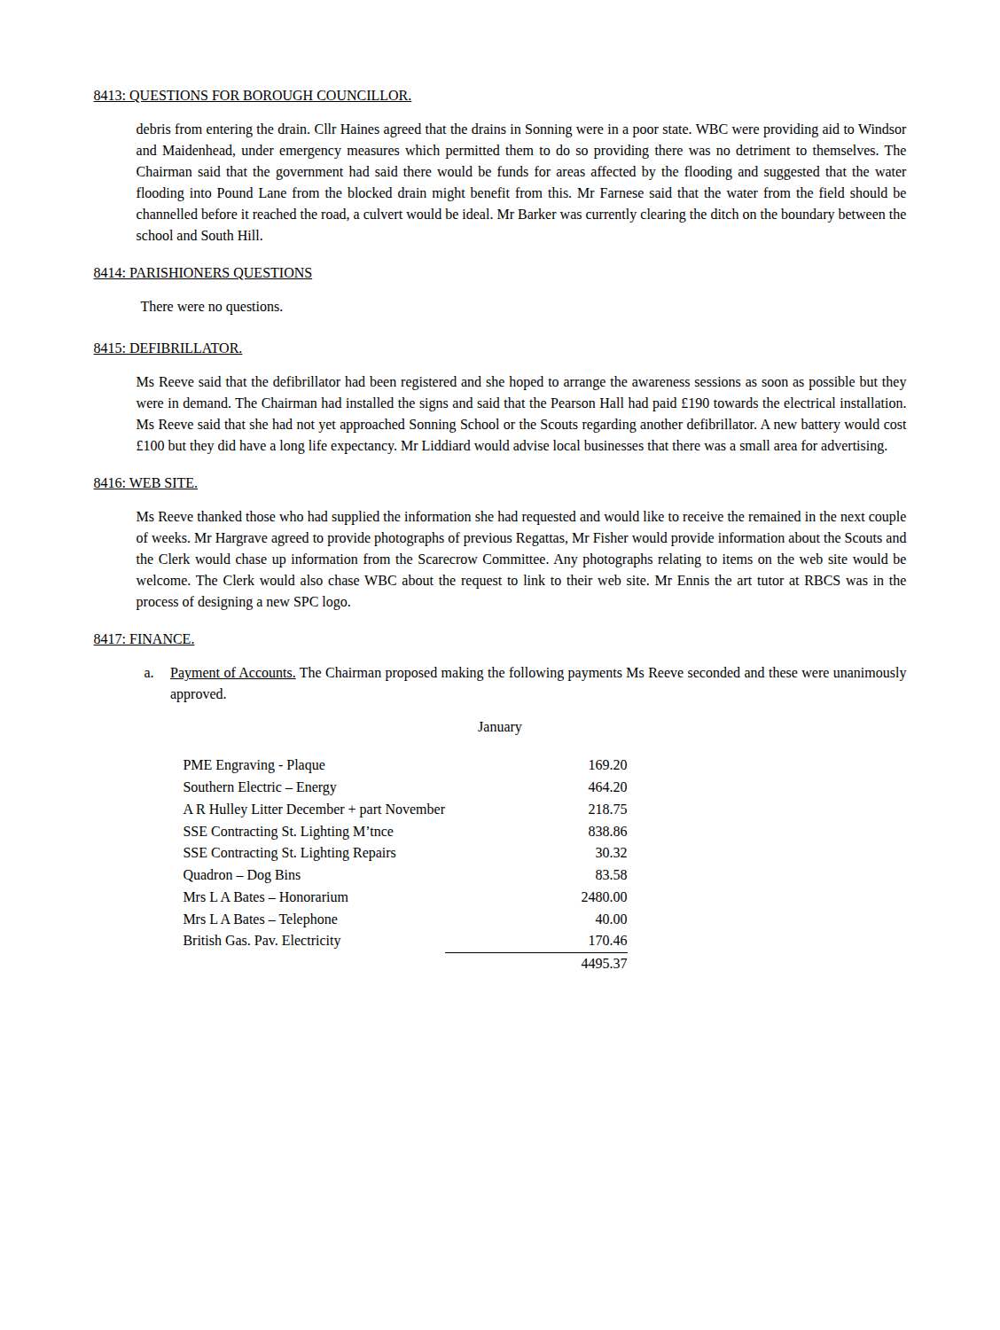8413: QUESTIONS FOR BOROUGH COUNCILLOR.
debris from entering the drain. Cllr Haines agreed that the drains in Sonning were in a poor state. WBC were providing aid to Windsor and Maidenhead, under emergency measures which permitted them to do so providing there was no detriment to themselves. The Chairman said that the government had said there would be funds for areas affected by the flooding and suggested that the water flooding into Pound Lane from the blocked drain might benefit from this. Mr Farnese said that the water from the field should be channelled before it reached the road, a culvert would be ideal. Mr Barker was currently clearing the ditch on the boundary between the school and South Hill.
8414: PARISHIONERS QUESTIONS
There were no questions.
8415: DEFIBRILLATOR.
Ms Reeve said that the defibrillator had been registered and she hoped to arrange the awareness sessions as soon as possible but they were in demand. The Chairman had installed the signs and said that the Pearson Hall had paid £190 towards the electrical installation. Ms Reeve said that she had not yet approached Sonning School or the Scouts regarding another defibrillator. A new battery would cost £100 but they did have a long life expectancy. Mr Liddiard would advise local businesses that there was a small area for advertising.
8416: WEB SITE.
Ms Reeve thanked those who had supplied the information she had requested and would like to receive the remained in the next couple of weeks. Mr Hargrave agreed to provide photographs of previous Regattas, Mr Fisher would provide information about the Scouts and the Clerk would chase up information from the Scarecrow Committee. Any photographs relating to items on the web site would be welcome. The Clerk would also chase WBC about the request to link to their web site. Mr Ennis the art tutor at RBCS was in the process of designing a new SPC logo.
8417: FINANCE.
Payment of Accounts. The Chairman proposed making the following payments Ms Reeve seconded and these were unanimously approved.
January
| PME Engraving - Plaque | 169.20 |
| Southern Electric – Energy | 464.20 |
| A R Hulley Litter December + part November | 218.75 |
| SSE Contracting St. Lighting M’tnce | 838.86 |
| SSE Contracting St. Lighting Repairs | 30.32 |
| Quadron – Dog Bins | 83.58 |
| Mrs L A Bates – Honorarium | 2480.00 |
| Mrs L A Bates – Telephone | 40.00 |
| British Gas. Pav. Electricity | 170.46 |
| | 4495.37 |